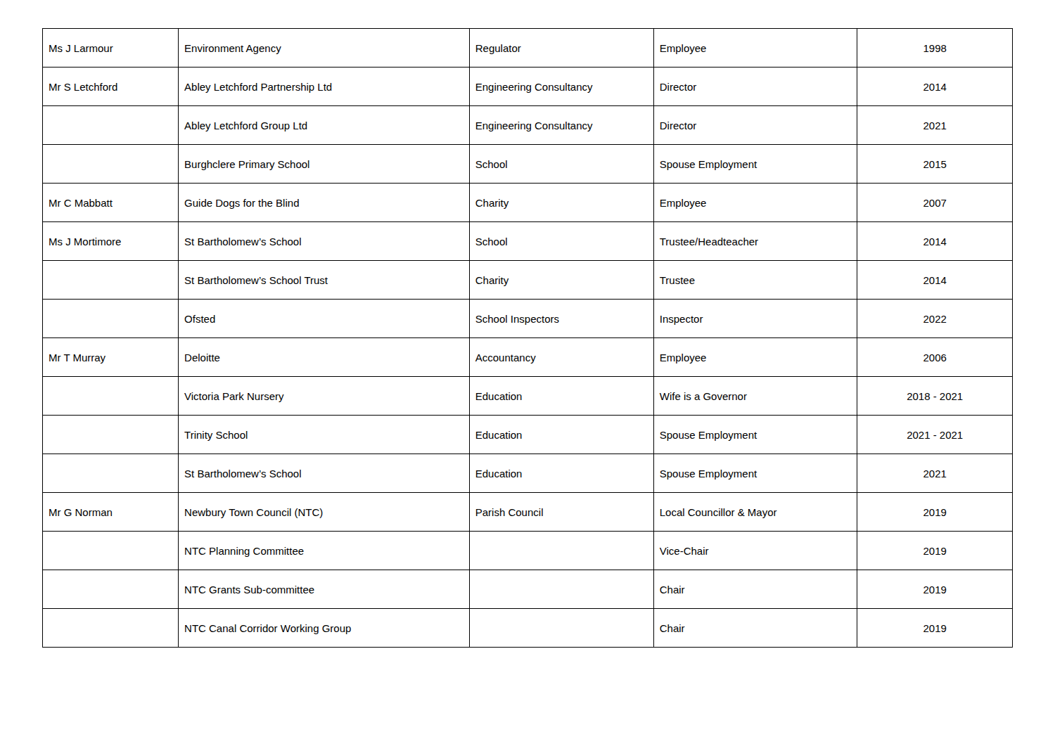| Ms J Larmour | Environment Agency | Regulator | Employee | 1998 |
| Mr S Letchford | Abley Letchford Partnership Ltd | Engineering Consultancy | Director | 2014 |
| | Abley Letchford Group Ltd | Engineering Consultancy | Director | 2021 |
| | Burghclere Primary School | School | Spouse Employment | 2015 |
| Mr C Mabbatt | Guide Dogs for the Blind | Charity | Employee | 2007 |
| Ms J Mortimore | St Bartholomew’s School | School | Trustee/Headteacher | 2014 |
| | St Bartholomew’s School Trust | Charity | Trustee | 2014 |
| | Ofsted | School Inspectors | Inspector | 2022 |
| Mr T Murray | Deloitte | Accountancy | Employee | 2006 |
| | Victoria Park Nursery | Education | Wife is a Governor | 2018 - 2021 |
| | Trinity School | Education | Spouse Employment | 2021 - 2021 |
| | St Bartholomew’s School | Education | Spouse Employment | 2021 |
| Mr G Norman | Newbury Town Council (NTC) | Parish Council | Local Councillor & Mayor | 2019 |
| | NTC Planning Committee | | Vice-Chair | 2019 |
| | NTC Grants Sub-committee | | Chair | 2019 |
| | NTC Canal Corridor Working Group | | Chair | 2019 |